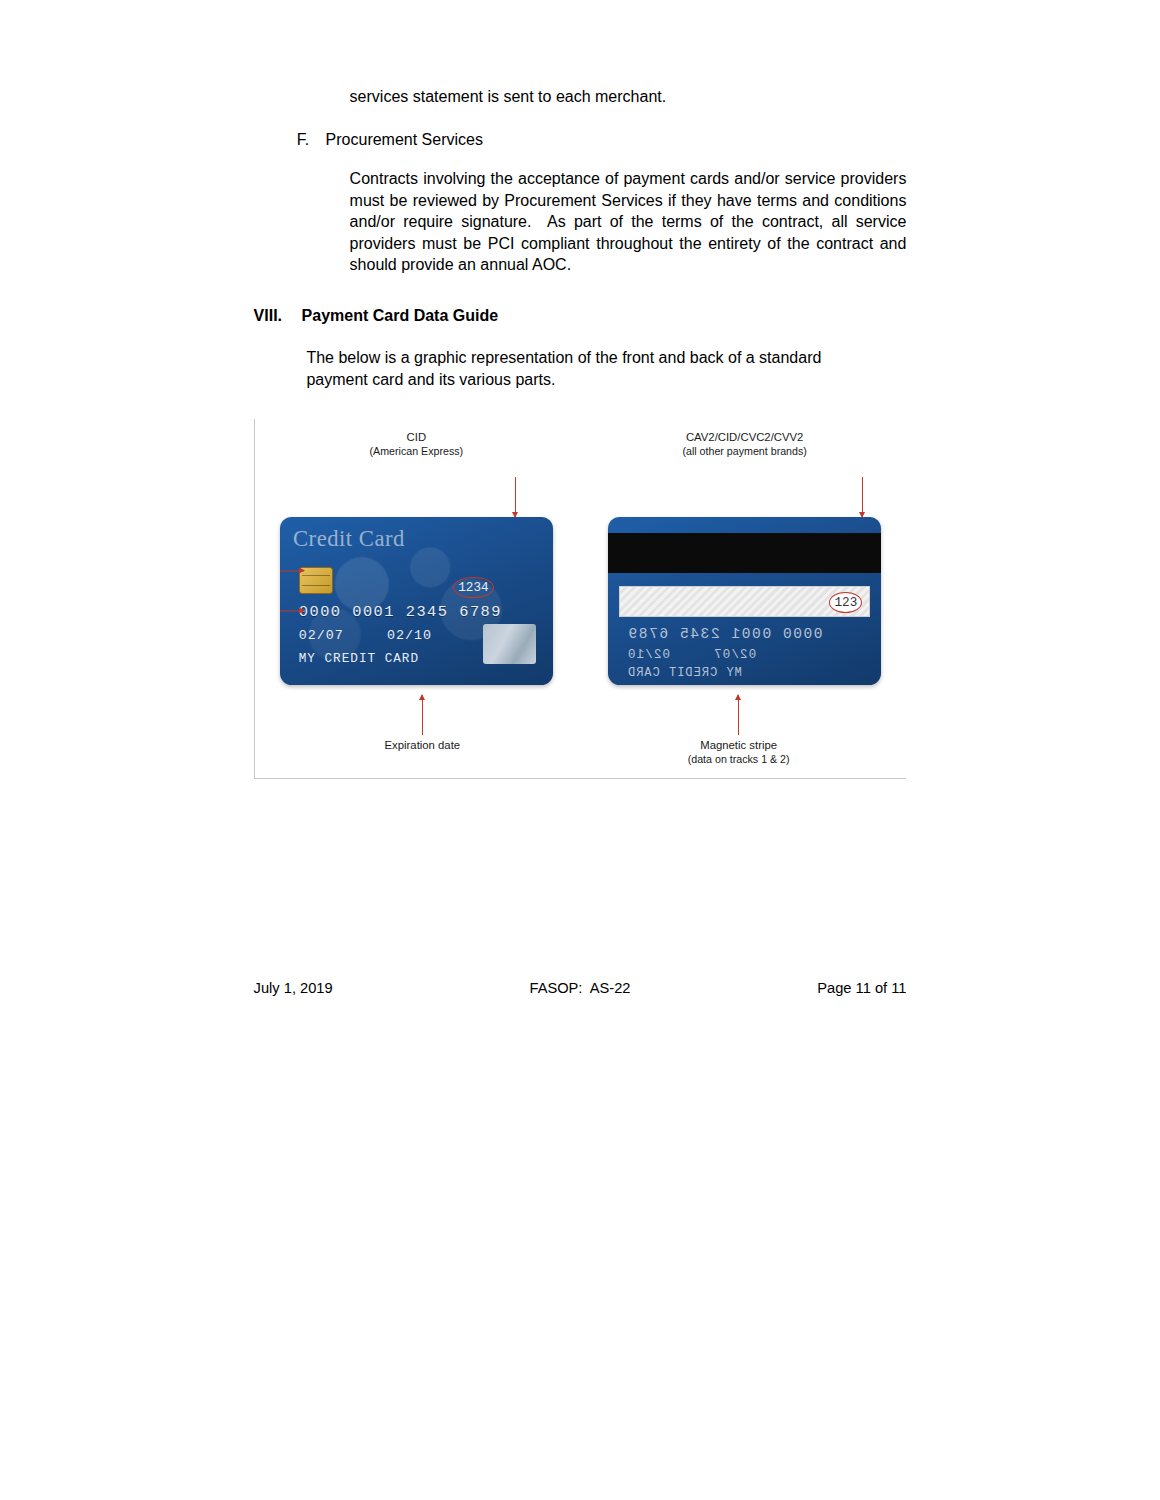services statement is sent to each merchant.
F.
Procurement Services
Contracts involving the acceptance of payment cards and/or service providers must be reviewed by Procurement Services if they have terms and conditions and/or require signature. As part of the terms of the contract, all service providers must be PCI compliant throughout the entirety of the contract and should provide an annual AOC.
VIII.
Payment Card Data Guide
The below is a graphic representation of the front and back of a standard payment card and its various parts.
CID
(American Express)
Credit Card
0000 0001 2345 6789
02/07 02/10
MY CREDIT CARD
1234
Integrated
Circuit/Chip
PAN
CAV2/CID/CVC2/CVV2
(all other payment brands)
123
0000 0001 2345 6789
02/07 02/10
MY CREDIT CARD
Expiration date
Magnetic stripe
(data on tracks 1 & 2)
July 1, 2019
FASOP: AS-22
Page 11 of 11